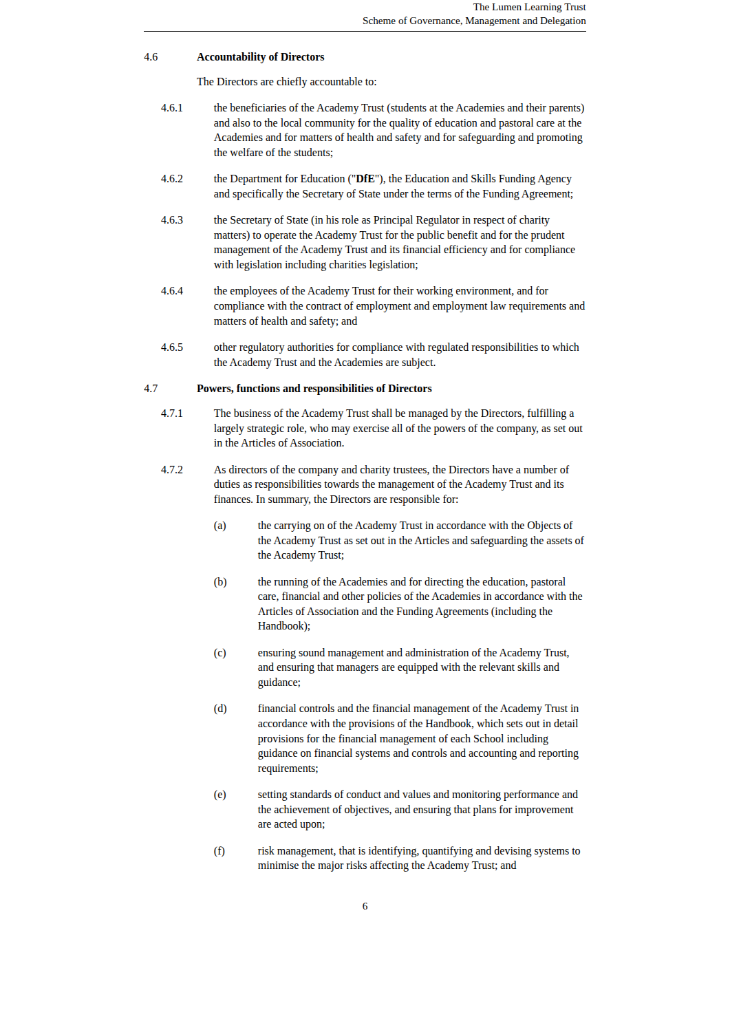The Lumen Learning Trust Scheme of Governance, Management and Delegation
4.6
Accountability of Directors
The Directors are chiefly accountable to:
4.6.1
the beneficiaries of the Academy Trust (students at the Academies and their parents) and also to the local community for the quality of education and pastoral care at the Academies and for matters of health and safety and for safeguarding and promoting the welfare of the students;
4.6.2
the Department for Education ("DfE"), the Education and Skills Funding Agency and specifically the Secretary of State under the terms of the Funding Agreement;
4.6.3
the Secretary of State (in his role as Principal Regulator in respect of charity matters) to operate the Academy Trust for the public benefit and for the prudent management of the Academy Trust and its financial efficiency and for compliance with legislation including charities legislation;
4.6.4
the employees of the Academy Trust for their working environment, and for compliance with the contract of employment and employment law requirements and matters of health and safety; and
4.6.5
other regulatory authorities for compliance with regulated responsibilities to which the Academy Trust and the Academies are subject.
4.7
Powers, functions and responsibilities of Directors
4.7.1
The business of the Academy Trust shall be managed by the Directors, fulfilling a largely strategic role, who may exercise all of the powers of the company, as set out in the Articles of Association.
4.7.2
As directors of the company and charity trustees, the Directors have a number of duties as responsibilities towards the management of the Academy Trust and its finances. In summary, the Directors are responsible for:
(a)
the carrying on of the Academy Trust in accordance with the Objects of the Academy Trust as set out in the Articles and safeguarding the assets of the Academy Trust;
(b)
the running of the Academies and for directing the education, pastoral care, financial and other policies of the Academies in accordance with the Articles of Association and the Funding Agreements (including the Handbook);
(c)
ensuring sound management and administration of the Academy Trust, and ensuring that managers are equipped with the relevant skills and guidance;
(d)
financial controls and the financial management of the Academy Trust in accordance with the provisions of the Handbook, which sets out in detail provisions for the financial management of each School including guidance on financial systems and controls and accounting and reporting requirements;
(e)
setting standards of conduct and values and monitoring performance and the achievement of objectives, and ensuring that plans for improvement are acted upon;
(f)
risk management, that is identifying, quantifying and devising systems to minimise the major risks affecting the Academy Trust; and
6